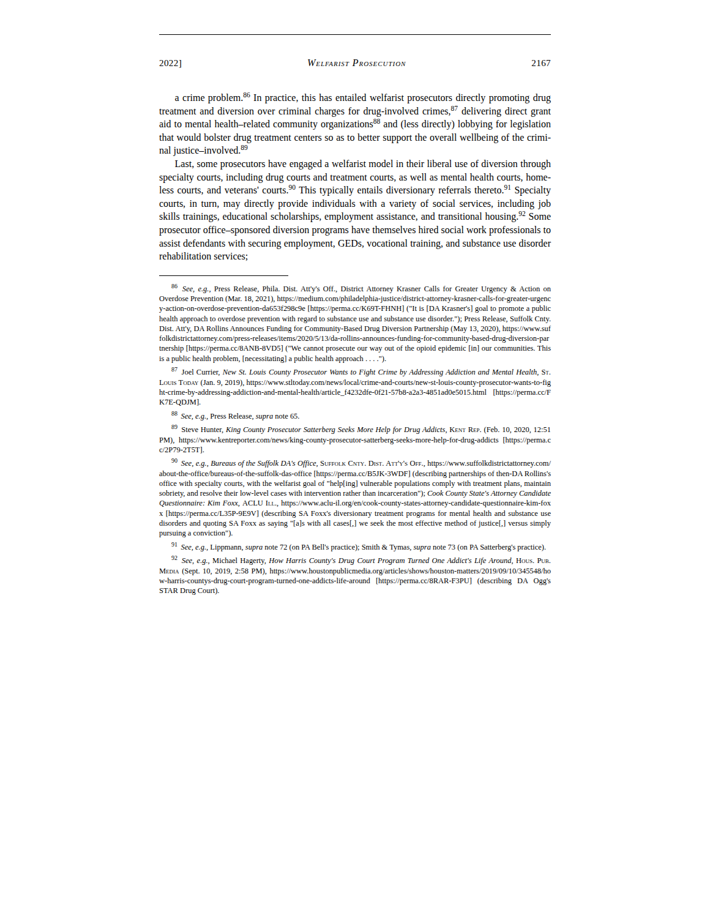2022] Welfarist Prosecution 2167
a crime problem.86 In practice, this has entailed welfarist prosecutors directly promoting drug treatment and diversion over criminal charges for drug-involved crimes,87 delivering direct grant aid to mental health–related community organizations88 and (less directly) lobbying for legislation that would bolster drug treatment centers so as to better support the overall wellbeing of the criminal justice–involved.89
Last, some prosecutors have engaged a welfarist model in their liberal use of diversion through specialty courts, including drug courts and treatment courts, as well as mental health courts, homeless courts, and veterans' courts.90 This typically entails diversionary referrals thereto.91 Specialty courts, in turn, may directly provide individuals with a variety of social services, including job skills trainings, educational scholarships, employment assistance, and transitional housing.92 Some prosecutor office–sponsored diversion programs have themselves hired social work professionals to assist defendants with securing employment, GEDs, vocational training, and substance use disorder rehabilitation services;
86 See, e.g., Press Release, Phila. Dist. Att'y's Off., District Attorney Krasner Calls for Greater Urgency & Action on Overdose Prevention (Mar. 18, 2021), https://medium.com/philadelphia-justice/district-attorney-krasner-calls-for-greater-urgency-action-on-overdose-prevention-da653f298c9e [https://perma.cc/K69T-FHNH] ("It is [DA Krasner's] goal to promote a public health approach to overdose prevention with regard to substance use and substance use disorder."); Press Release, Suffolk Cnty. Dist. Att'y, DA Rollins Announces Funding for Community-Based Drug Diversion Partnership (May 13, 2020), https://www.suffolkdistrictattorney.com/press-releases/items/2020/5/13/da-rollins-announces-funding-for-community-based-drug-diversion-partnership [https://perma.cc/8ANB-8VD5] ("We cannot prosecute our way out of the opioid epidemic [in] our communities. This is a public health problem, [necessitating] a public health approach . . . .").
87 Joel Currier, New St. Louis County Prosecutor Wants to Fight Crime by Addressing Addiction and Mental Health, St. Louis Today (Jan. 9, 2019), https://www.stltoday.com/news/local/crime-and-courts/new-st-louis-county-prosecutor-wants-to-fight-crime-by-addressing-addiction-and-mental-health/article_f4232dfe-0f21-57b8-a2a3-4851ad0e5015.html [https://perma.cc/FK7E-QDJM].
88 See, e.g., Press Release, supra note 65.
89 Steve Hunter, King County Prosecutor Satterberg Seeks More Help for Drug Addicts, Kent Rep. (Feb. 10, 2020, 12:51 PM), https://www.kentreporter.com/news/king-county-prosecutor-satterberg-seeks-more-help-for-drug-addicts [https://perma.cc/2P79-2T5T].
90 See, e.g., Bureaus of the Suffolk DA's Office, Suffolk Cnty. Dist. Att'y's Off., https://www.suffolkdistrictattorney.com/about-the-office/bureaus-of-the-suffolk-das-office [https://perma.cc/B5JK-3WDF] (describing partnerships of then-DA Rollins's office with specialty courts, with the welfarist goal of "help[ing] vulnerable populations comply with treatment plans, maintain sobriety, and resolve their low-level cases with intervention rather than incarceration"); Cook County State's Attorney Candidate Questionnaire: Kim Foxx, ACLU Ill., https://www.aclu-il.org/en/cook-county-states-attorney-candidate-questionnaire-kim-foxx [https://perma.cc/L35P-9E9V] (describing SA Foxx's diversionary treatment programs for mental health and substance use disorders and quoting SA Foxx as saying "[a]s with all cases[,] we seek the most effective method of justice[,] versus simply pursuing a conviction").
91 See, e.g., Lippmann, supra note 72 (on PA Bell's practice); Smith & Tymas, supra note 73 (on PA Satterberg's practice).
92 See, e.g., Michael Hagerty, How Harris County's Drug Court Program Turned One Addict's Life Around, Hous. Pub. Media (Sept. 10, 2019, 2:58 PM), https://www.houstonpublicmedia.org/articles/shows/houston-matters/2019/09/10/345548/how-harris-countys-drug-court-program-turned-one-addicts-life-around [https://perma.cc/8RAR-F3PU] (describing DA Ogg's STAR Drug Court).